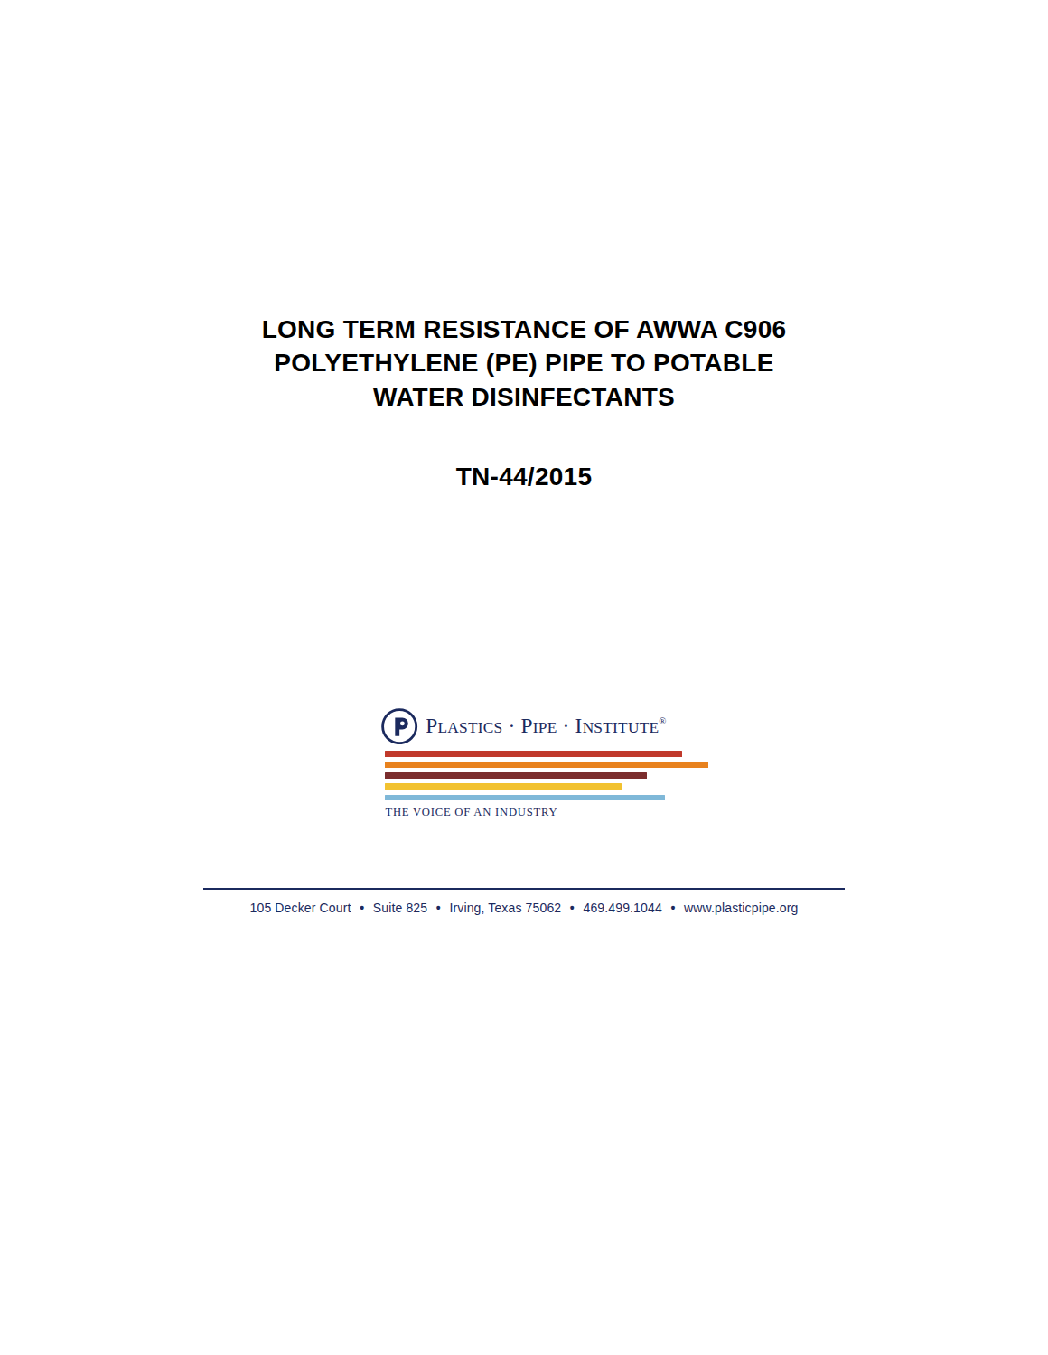Long Term Resistance of AWWA C906 Polyethylene (PE) Pipe to Potable Water Disinfectants
TN-44/2015
PLASTICS · PIPE · INSTITUTE®
The Voice of an Industry
105 Decker Court•Suite 825•Irving, Texas 75062•469.499.1044•www.plasticpipe.org